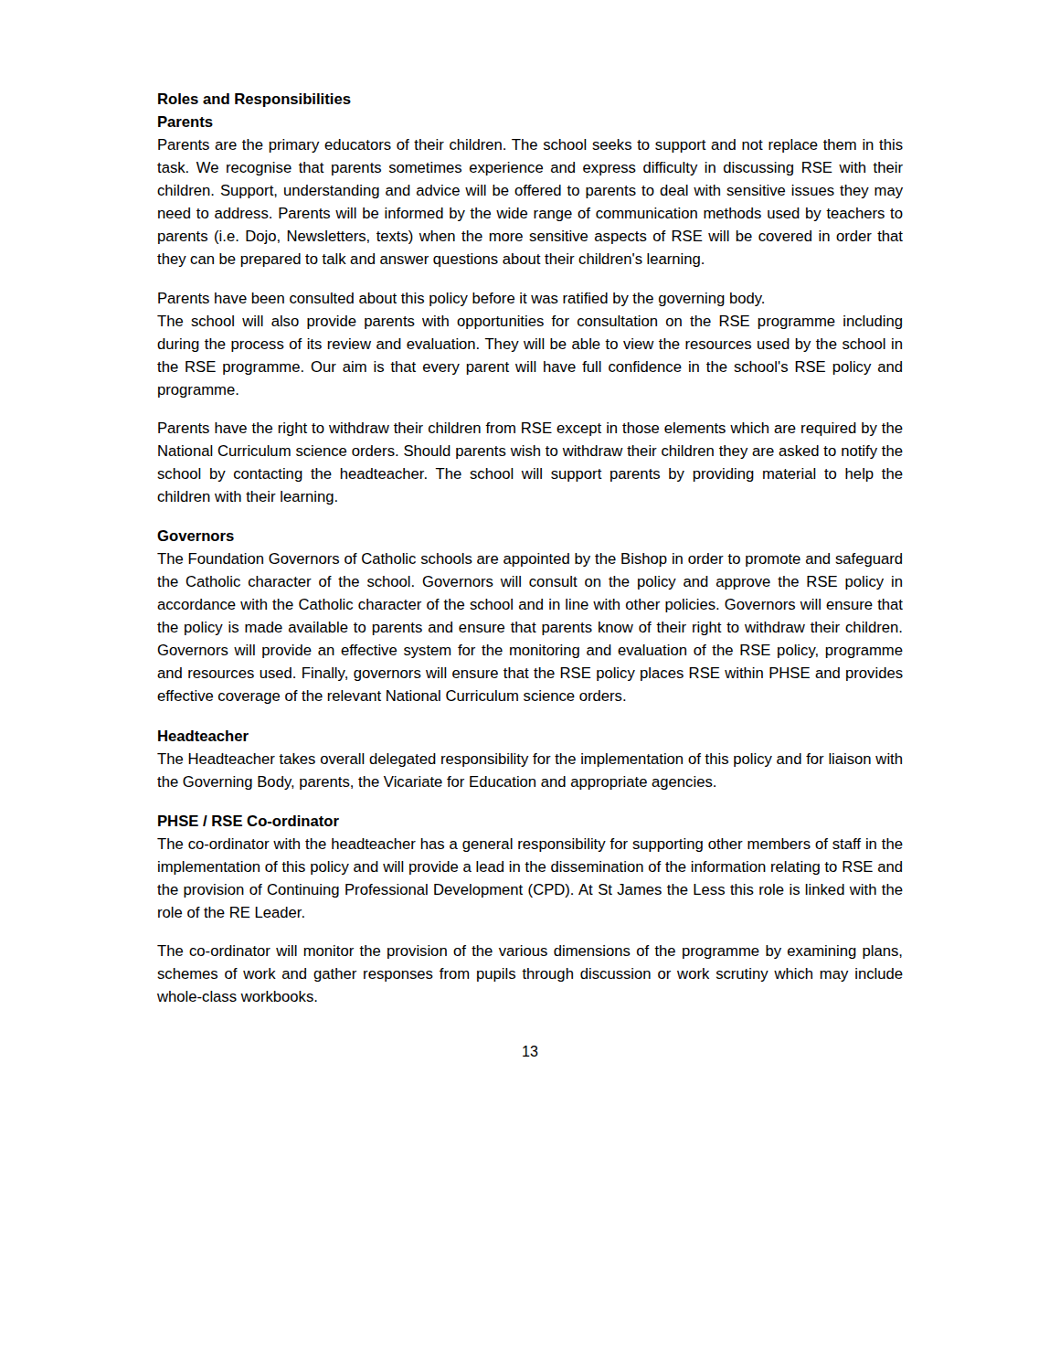Roles and Responsibilities
Parents
Parents are the primary educators of their children. The school seeks to support and not replace them in this task. We recognise that parents sometimes experience and express difficulty in discussing RSE with their children. Support, understanding and advice will be offered to parents to deal with sensitive issues they may need to address. Parents will be informed by the wide range of communication methods used by teachers to parents (i.e. Dojo, Newsletters, texts) when the more sensitive aspects of RSE will be covered in order that they can be prepared to talk and answer questions about their children's learning.
Parents have been consulted about this policy before it was ratified by the governing body.
The school will also provide parents with opportunities for consultation on the RSE programme including during the process of its review and evaluation. They will be able to view the resources used by the school in the RSE programme. Our aim is that every parent will have full confidence in the school's RSE policy and programme.
Parents have the right to withdraw their children from RSE except in those elements which are required by the National Curriculum science orders. Should parents wish to withdraw their children they are asked to notify the school by contacting the headteacher. The school will support parents by providing material to help the children with their learning.
Governors
The Foundation Governors of Catholic schools are appointed by the Bishop in order to promote and safeguard the Catholic character of the school. Governors will consult on the policy and approve the RSE policy in accordance with the Catholic character of the school and in line with other policies. Governors will ensure that the policy is made available to parents and ensure that parents know of their right to withdraw their children. Governors will provide an effective system for the monitoring and evaluation of the RSE policy, programme and resources used. Finally, governors will ensure that the RSE policy places RSE within PHSE and provides effective coverage of the relevant National Curriculum science orders.
Headteacher
The Headteacher takes overall delegated responsibility for the implementation of this policy and for liaison with the Governing Body, parents, the Vicariate for Education and appropriate agencies.
PHSE / RSE Co-ordinator
The co-ordinator with the headteacher has a general responsibility for supporting other members of staff in the implementation of this policy and will provide a lead in the dissemination of the information relating to RSE and the provision of Continuing Professional Development (CPD). At St James the Less this role is linked with the role of the RE Leader.
The co-ordinator will monitor the provision of the various dimensions of the programme by examining plans, schemes of work and gather responses from pupils through discussion or work scrutiny which may include whole-class workbooks.
13